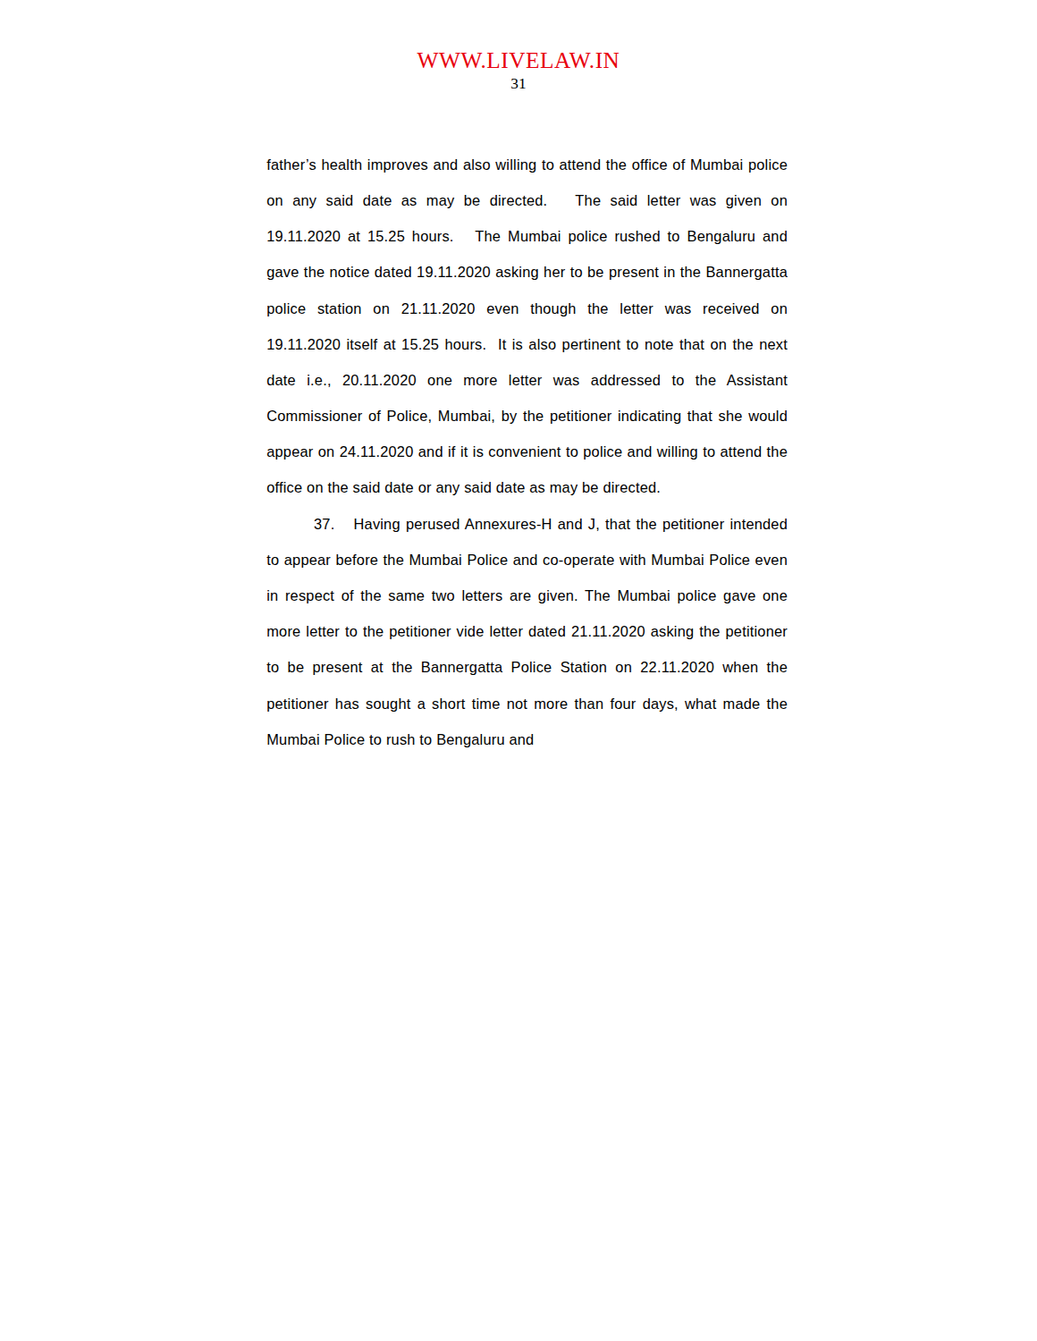WWW.LIVELAW.IN
31
father’s health improves and also willing to attend the office of Mumbai police on any said date as may be directed. The said letter was given on 19.11.2020 at 15.25 hours. The Mumbai police rushed to Bengaluru and gave the notice dated 19.11.2020 asking her to be present in the Bannergatta police station on 21.11.2020 even though the letter was received on 19.11.2020 itself at 15.25 hours. It is also pertinent to note that on the next date i.e., 20.11.2020 one more letter was addressed to the Assistant Commissioner of Police, Mumbai, by the petitioner indicating that she would appear on 24.11.2020 and if it is convenient to police and willing to attend the office on the said date or any said date as may be directed.
37. Having perused Annexures-H and J, that the petitioner intended to appear before the Mumbai Police and co-operate with Mumbai Police even in respect of the same two letters are given. The Mumbai police gave one more letter to the petitioner vide letter dated 21.11.2020 asking the petitioner to be present at the Bannergatta Police Station on 22.11.2020 when the petitioner has sought a short time not more than four days, what made the Mumbai Police to rush to Bengaluru and